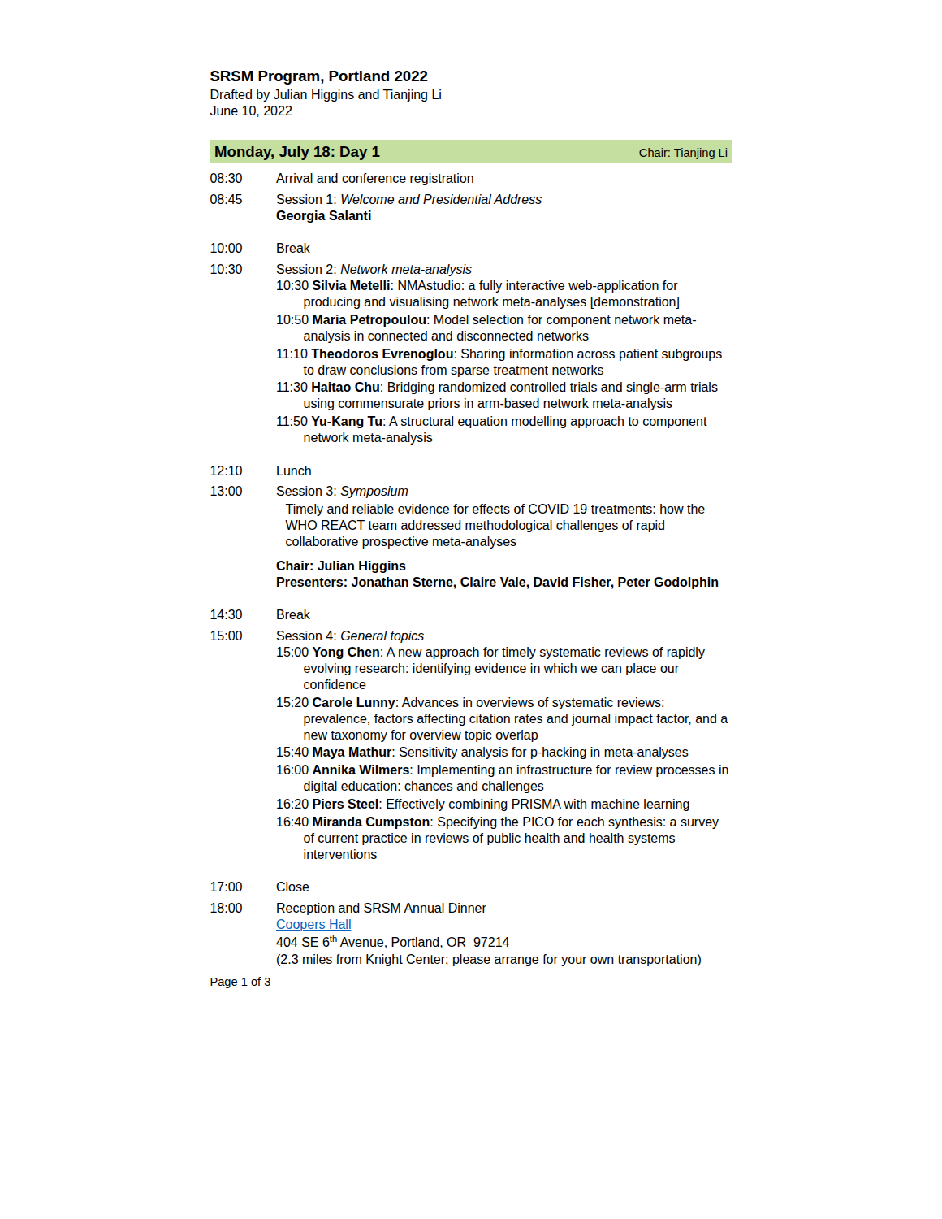SRSM Program, Portland 2022
Drafted by Julian Higgins and Tianjing Li
June 10, 2022
Monday, July 18: Day 1 Chair: Tianjing Li
| 08:30 | Arrival and conference registration |
| 08:45 | Session 1: Welcome and Presidential Address Georgia Salanti |
| 10:00 | Break |
| 10:30 | Session 2: Network meta-analysis 10:30 Silvia Metelli : NMAstudio: a fully interactive web-application for producing and visualising network meta-analyses [demonstration] 10:50 Maria Petropoulou : Model selection for component network meta-analysis in connected and disconnected networks 11:10 Theodoros Evrenoglou : Sharing information across patient subgroups to draw conclusions from sparse treatment networks 11:30 Haitao Chu : Bridging randomized controlled trials and single-arm trials using commensurate priors in arm-based network meta-analysis 11:50 Yu-Kang Tu : A structural equation modelling approach to component network meta-analysis |
| 12:10 | Lunch |
| 13:00 | Session 3: Symposium Timely and reliable evidence for effects of COVID 19 treatments: how the WHO REACT team addressed methodological challenges of rapid collaborative prospective meta-analyses Chair: Julian Higgins Presenters: Jonathan Sterne, Claire Vale, David Fisher, Peter Godolphin |
| 14:30 | Break |
| 15:00 | Session 4: General topics 15:00 Yong Chen : A new approach for timely systematic reviews of rapidly evolving research: identifying evidence in which we can place our confidence 15:20 Carole Lunny : Advances in overviews of systematic reviews: prevalence, factors affecting citation rates and journal impact factor, and a new taxonomy for overview topic overlap 15:40 Maya Mathur : Sensitivity analysis for p-hacking in meta-analyses 16:00 Annika Wilmers : Implementing an infrastructure for review processes in digital education: chances and challenges 16:20 Piers Steel : Effectively combining PRISMA with machine learning 16:40 Miranda Cumpston : Specifying the PICO for each synthesis: a survey of current practice in reviews of public health and health systems interventions |
| 17:00 | Close |
| 18:00 | Reception and SRSM Annual Dinner Coopers Hall 404 SE 6 th Avenue, Portland, OR 97214 (2.3 miles from Knight Center; please arrange for your own transportation) |
Page 1 of 3